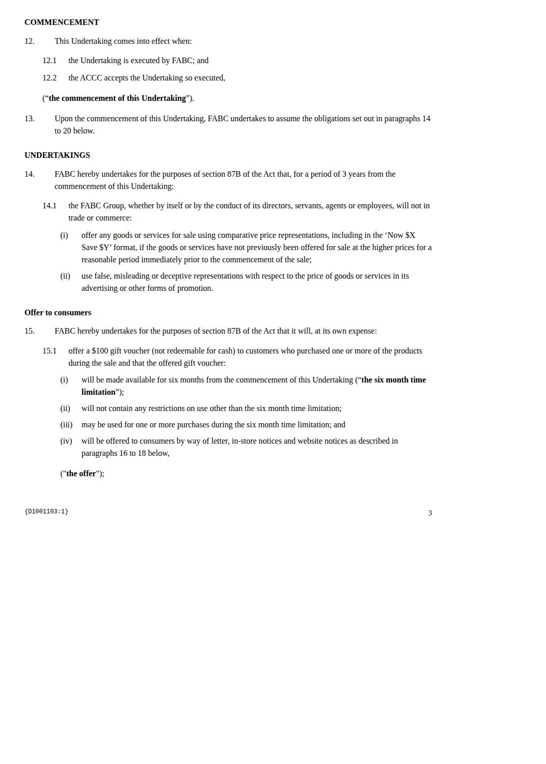Commencement
12.
This Undertaking comes into effect when:
12.1
the Undertaking is executed by FABC; and
12.2
the ACCC accepts the Undertaking so executed,
(“the commencement of this Undertaking”).
13.
Upon the commencement of this Undertaking, FABC undertakes to assume the obligations set out in paragraphs 14 to 20 below.
Undertakings
14.
FABC hereby undertakes for the purposes of section 87B of the Act that, for a period of 3 years from the commencement of this Undertaking:
14.1
the FABC Group, whether by itself or by the conduct of its directors, servants, agents or employees, will not in trade or commerce:
(i) offer any goods or services for sale using comparative price representations, including in the ‘Now $X Save $Y’ format, if the goods or services have not previously been offered for sale at the higher prices for a reasonable period immediately prior to the commencement of the sale;
(ii) use false, misleading or deceptive representations with respect to the price of goods or services in its advertising or other forms of promotion.
Offer to consumers
15.
FABC hereby undertakes for the purposes of section 87B of the Act that it will, at its own expense:
15.1
offer a $100 gift voucher (not redeemable for cash) to customers who purchased one or more of the products during the sale and that the offered gift voucher:
(i) will be made available for six months from the commencement of this Undertaking (“the six month time limitation”);
(ii) will not contain any restrictions on use other than the six month time limitation;
(iii) may be used for one or more purchases during the six month time limitation; and
(iv) will be offered to consumers by way of letter, in-store notices and website notices as described in paragraphs 16 to 18 below,
("the offer");
{D1001103:1}
3